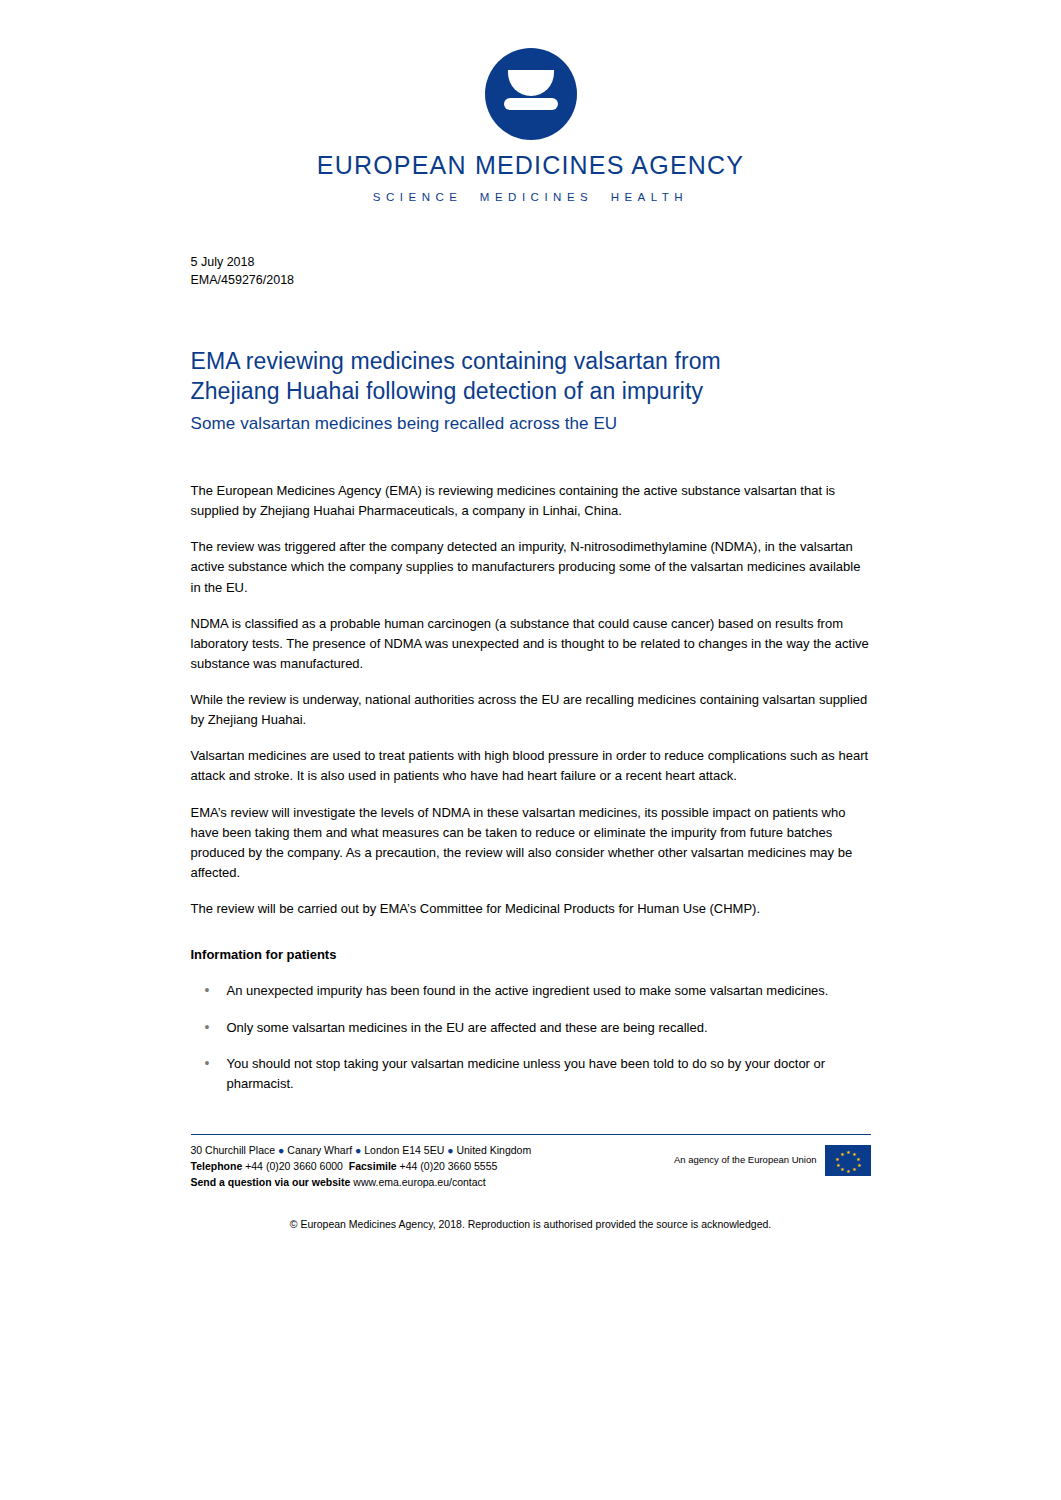EUROPEAN MEDICINES AGENCY
SCIENCE MEDICINES HEALTH
5 July 2018
EMA/459276/2018
EMA reviewing medicines containing valsartan from
Zhejiang Huahai following detection of an impurity
Some valsartan medicines being recalled across the EU
The European Medicines Agency (EMA) is reviewing medicines containing the active substance valsartan that is supplied by Zhejiang Huahai Pharmaceuticals, a company in Linhai, China.
The review was triggered after the company detected an impurity, N-nitrosodimethylamine (NDMA), in the valsartan active substance which the company supplies to manufacturers producing some of the valsartan medicines available in the EU.
NDMA is classified as a probable human carcinogen (a substance that could cause cancer) based on results from laboratory tests. The presence of NDMA was unexpected and is thought to be related to changes in the way the active substance was manufactured.
While the review is underway, national authorities across the EU are recalling medicines containing valsartan supplied by Zhejiang Huahai.
Valsartan medicines are used to treat patients with high blood pressure in order to reduce complications such as heart attack and stroke. It is also used in patients who have had heart failure or a recent heart attack.
EMA’s review will investigate the levels of NDMA in these valsartan medicines, its possible impact on patients who have been taking them and what measures can be taken to reduce or eliminate the impurity from future batches produced by the company. As a precaution, the review will also consider whether other valsartan medicines may be affected.
The review will be carried out by EMA’s Committee for Medicinal Products for Human Use (CHMP).
Information for patients
An unexpected impurity has been found in the active ingredient used to make some valsartan medicines.
Only some valsartan medicines in the EU are affected and these are being recalled.
You should not stop taking your valsartan medicine unless you have been told to do so by your doctor or pharmacist.
30 Churchill Place ● Canary Wharf ● London E14 5EU ● United Kingdom
Telephone +44 (0)20 3660 6000 Facsimile +44 (0)20 3660 5555
Send a question via our website www.ema.europa.eu/contact
An agency of the European Union ★ ★ ★ ★ ★ ★ ★ ★ ★ ★
© European Medicines Agency, 2018. Reproduction is authorised provided the source is acknowledged.